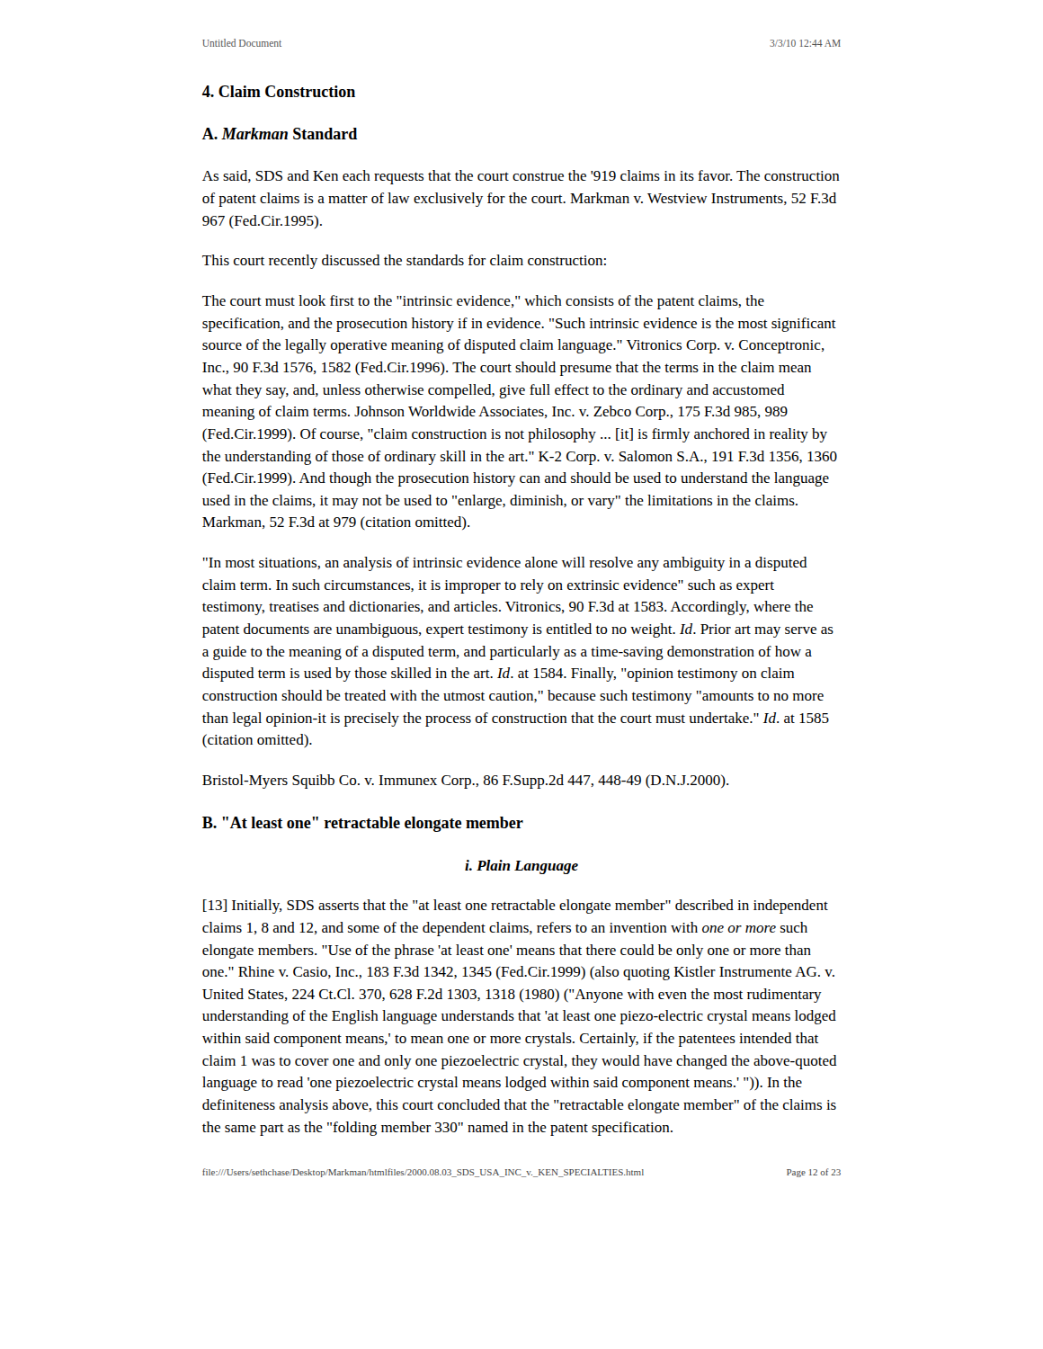Untitled Document
3/3/10 12:44 AM
4. Claim Construction
A. Markman Standard
As said, SDS and Ken each requests that the court construe the '919 claims in its favor. The construction of patent claims is a matter of law exclusively for the court. Markman v. Westview Instruments, 52 F.3d 967 (Fed.Cir.1995).
This court recently discussed the standards for claim construction:
The court must look first to the "intrinsic evidence," which consists of the patent claims, the specification, and the prosecution history if in evidence. "Such intrinsic evidence is the most significant source of the legally operative meaning of disputed claim language." Vitronics Corp. v. Conceptronic, Inc., 90 F.3d 1576, 1582 (Fed.Cir.1996). The court should presume that the terms in the claim mean what they say, and, unless otherwise compelled, give full effect to the ordinary and accustomed meaning of claim terms. Johnson Worldwide Associates, Inc. v. Zebco Corp., 175 F.3d 985, 989 (Fed.Cir.1999). Of course, "claim construction is not philosophy ... [it] is firmly anchored in reality by the understanding of those of ordinary skill in the art." K-2 Corp. v. Salomon S.A., 191 F.3d 1356, 1360 (Fed.Cir.1999). And though the prosecution history can and should be used to understand the language used in the claims, it may not be used to "enlarge, diminish, or vary" the limitations in the claims. Markman, 52 F.3d at 979 (citation omitted).
"In most situations, an analysis of intrinsic evidence alone will resolve any ambiguity in a disputed claim term. In such circumstances, it is improper to rely on extrinsic evidence" such as expert testimony, treatises and dictionaries, and articles. Vitronics, 90 F.3d at 1583. Accordingly, where the patent documents are unambiguous, expert testimony is entitled to no weight. Id. Prior art may serve as a guide to the meaning of a disputed term, and particularly as a time-saving demonstration of how a disputed term is used by those skilled in the art. Id. at 1584. Finally, "opinion testimony on claim construction should be treated with the utmost caution," because such testimony "amounts to no more than legal opinion-it is precisely the process of construction that the court must undertake." Id. at 1585 (citation omitted).
Bristol-Myers Squibb Co. v. Immunex Corp., 86 F.Supp.2d 447, 448-49 (D.N.J.2000).
B. "At least one" retractable elongate member
i. Plain Language
[13] Initially, SDS asserts that the "at least one retractable elongate member" described in independent claims 1, 8 and 12, and some of the dependent claims, refers to an invention with one or more such elongate members. "Use of the phrase 'at least one' means that there could be only one or more than one." Rhine v. Casio, Inc., 183 F.3d 1342, 1345 (Fed.Cir.1999) (also quoting Kistler Instrumente AG. v. United States, 224 Ct.Cl. 370, 628 F.2d 1303, 1318 (1980) ("Anyone with even the most rudimentary understanding of the English language understands that 'at least one piezo-electric crystal means lodged within said component means,' to mean one or more crystals. Certainly, if the patentees intended that claim 1 was to cover one and only one piezoelectric crystal, they would have changed the above-quoted language to read 'one piezoelectric crystal means lodged within said component means.' ")). In the definiteness analysis above, this court concluded that the "retractable elongate member" of the claims is the same part as the "folding member 330" named in the patent specification.
file:///Users/sethchase/Desktop/Markman/htmlfiles/2000.08.03_SDS_USA_INC_v._KEN_SPECIALTIES.html
Page 12 of 23